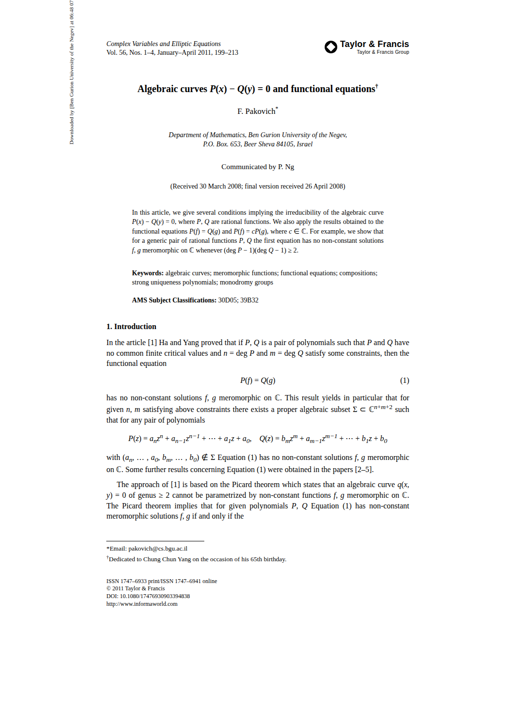Downloaded by [Ben Gurion University of the Negev] at 06:48 07 August 2011
Complex Variables and Elliptic Equations
Vol. 56, Nos. 1–4, January–April 2011, 199–213
Taylor & Francis
Taylor & Francis Group
Algebraic curves P(x) − Q(y) = 0 and functional equations†
F. Pakovich*
Department of Mathematics, Ben Gurion University of the Negev,
P.O. Box. 653, Beer Sheva 84105, Israel
Communicated by P. Ng
(Received 30 March 2008; final version received 26 April 2008)
In this article, we give several conditions implying the irreducibility of the algebraic curve P(x) − Q(y) = 0, where P, Q are rational functions. We also apply the results obtained to the functional equations P(f) = Q(g) and P(f) = cP(g), where c ∈ ℂ. For example, we show that for a generic pair of rational functions P, Q the first equation has no non-constant solutions f, g meromorphic on ℂ whenever (deg P − 1)(deg Q − 1) ≥ 2.
Keywords: algebraic curves; meromorphic functions; functional equations; compositions; strong uniqueness polynomials; monodromy groups
AMS Subject Classifications: 30D05; 39B32
1. Introduction
In the article [1] Ha and Yang proved that if P, Q is a pair of polynomials such that P and Q have no common finite critical values and n = deg P and m = deg Q satisfy some constraints, then the functional equation
P(f) = Q(g) (1)
has no non-constant solutions f, g meromorphic on ℂ. This result yields in particular that for given n, m satisfying above constraints there exists a proper algebraic subset Σ ⊂ ℂn+m+2 such that for any pair of polynomials
P(z) = anzn + an−1zn−1 + ⋯ + a1z + a0, Q(z) = bmzm + am−1zm−1 + ⋯ + b1z + b0
with (an, … , a0, bm, … , b0) ∉ Σ Equation (1) has no non-constant solutions f, g meromorphic on ℂ. Some further results concerning Equation (1) were obtained in the papers [2–5].
The approach of [1] is based on the Picard theorem which states that an algebraic curve q(x, y) = 0 of genus ≥ 2 cannot be parametrized by non-constant functions f, g meromorphic on ℂ. The Picard theorem implies that for given polynomials P, Q Equation (1) has non-constant meromorphic solutions f, g if and only if the
*Email: pakovich@cs.bgu.ac.il
†Dedicated to Chung Chun Yang on the occasion of his 65th birthday.
ISSN 1747–6933 print/ISSN 1747–6941 online
© 2011 Taylor & Francis
DOI: 10.1080/17476930903394838
http://www.informaworld.com